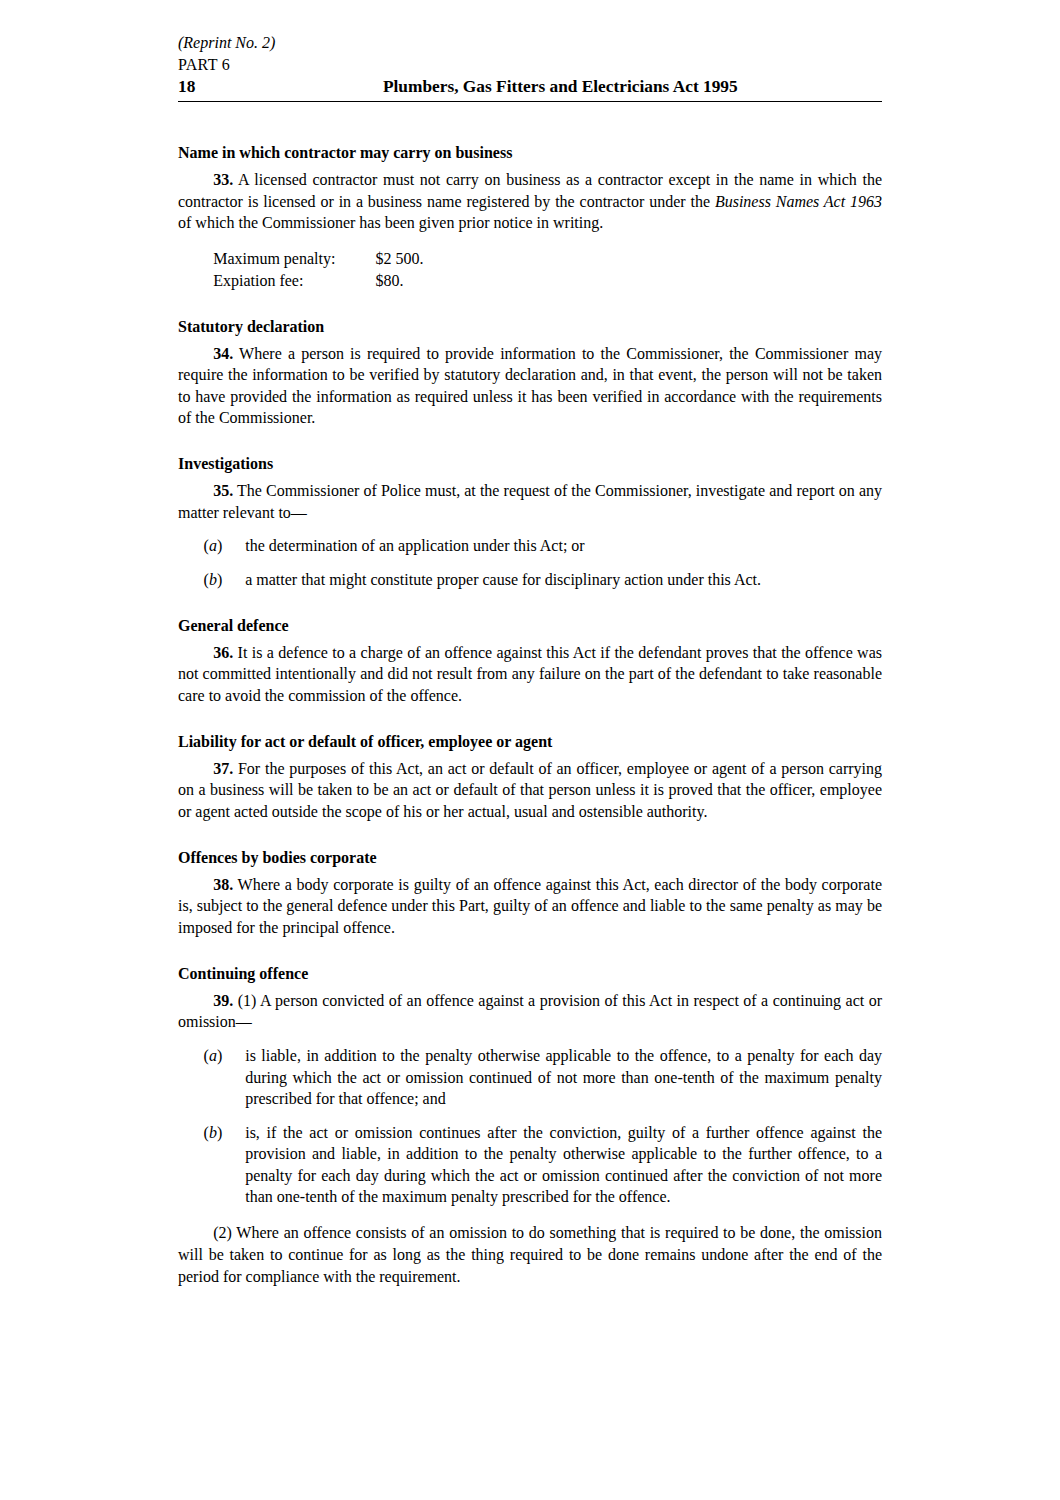(Reprint No. 2)
Part 6
18 Plumbers, Gas Fitters and Electricians Act 1995
Name in which contractor may carry on business
33. A licensed contractor must not carry on business as a contractor except in the name in which the contractor is licensed or in a business name registered by the contractor under the Business Names Act 1963 of which the Commissioner has been given prior notice in writing.
| Maximum penalty: | $2 500. |
| Expiation fee: | $80. |
Statutory declaration
34. Where a person is required to provide information to the Commissioner, the Commissioner may require the information to be verified by statutory declaration and, in that event, the person will not be taken to have provided the information as required unless it has been verified in accordance with the requirements of the Commissioner.
Investigations
35. The Commissioner of Police must, at the request of the Commissioner, investigate and report on any matter relevant to—
(a) the determination of an application under this Act; or
(b) a matter that might constitute proper cause for disciplinary action under this Act.
General defence
36. It is a defence to a charge of an offence against this Act if the defendant proves that the offence was not committed intentionally and did not result from any failure on the part of the defendant to take reasonable care to avoid the commission of the offence.
Liability for act or default of officer, employee or agent
37. For the purposes of this Act, an act or default of an officer, employee or agent of a person carrying on a business will be taken to be an act or default of that person unless it is proved that the officer, employee or agent acted outside the scope of his or her actual, usual and ostensible authority.
Offences by bodies corporate
38. Where a body corporate is guilty of an offence against this Act, each director of the body corporate is, subject to the general defence under this Part, guilty of an offence and liable to the same penalty as may be imposed for the principal offence.
Continuing offence
39. (1) A person convicted of an offence against a provision of this Act in respect of a continuing act or omission—
(a) is liable, in addition to the penalty otherwise applicable to the offence, to a penalty for each day during which the act or omission continued of not more than one-tenth of the maximum penalty prescribed for that offence; and
(b) is, if the act or omission continues after the conviction, guilty of a further offence against the provision and liable, in addition to the penalty otherwise applicable to the further offence, to a penalty for each day during which the act or omission continued after the conviction of not more than one-tenth of the maximum penalty prescribed for the offence.
(2) Where an offence consists of an omission to do something that is required to be done, the omission will be taken to continue for as long as the thing required to be done remains undone after the end of the period for compliance with the requirement.